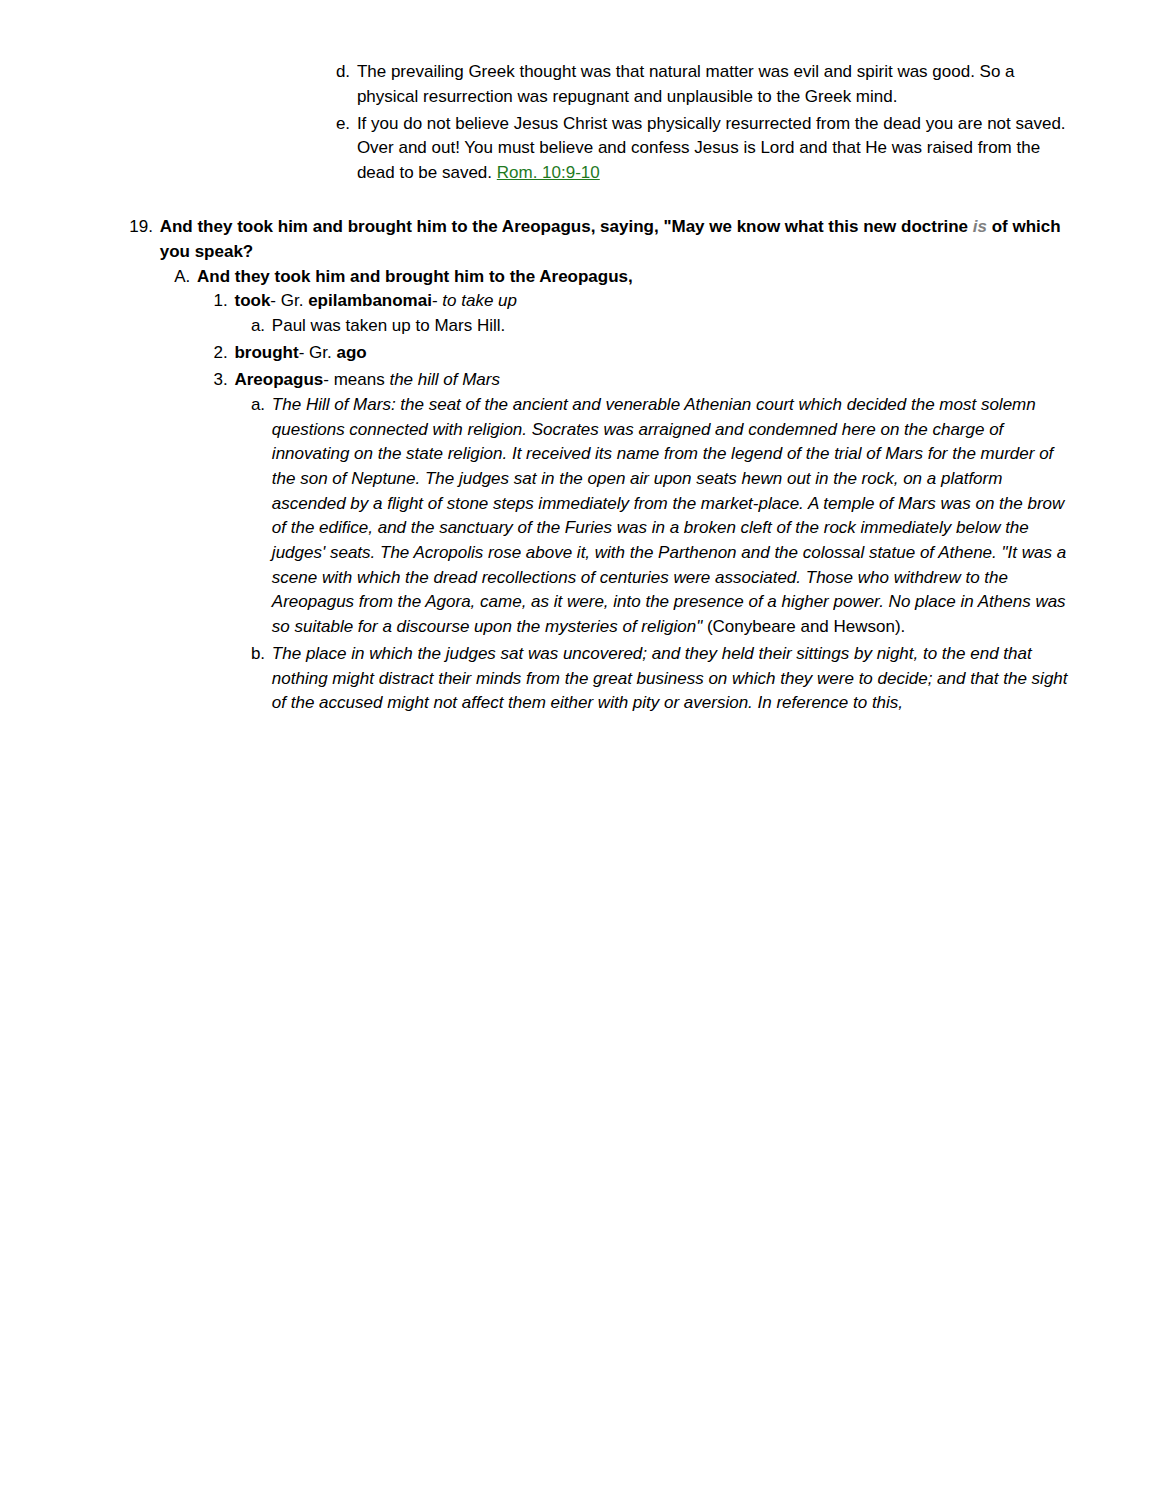d. The prevailing Greek thought was that natural matter was evil and spirit was good. So a physical resurrection was repugnant and unplausible to the Greek mind.
e. If you do not believe Jesus Christ was physically resurrected from the dead you are not saved. Over and out! You must believe and confess Jesus is Lord and that He was raised from the dead to be saved. Rom. 10:9-10
19. And they took him and brought him to the Areopagus, saying, "May we know what this new doctrine is of which you speak?
A. And they took him and brought him to the Areopagus,
1. took- Gr. epilambanomai- to take up
a. Paul was taken up to Mars Hill.
2. brought- Gr. ago
3. Areopagus- means the hill of Mars
a. The Hill of Mars: the seat of the ancient and venerable Athenian court which decided the most solemn questions connected with religion. Socrates was arraigned and condemned here on the charge of innovating on the state religion. It received its name from the legend of the trial of Mars for the murder of the son of Neptune. The judges sat in the open air upon seats hewn out in the rock, on a platform ascended by a flight of stone steps immediately from the market-place. A temple of Mars was on the brow of the edifice, and the sanctuary of the Furies was in a broken cleft of the rock immediately below the judges' seats. The Acropolis rose above it, with the Parthenon and the colossal statue of Athene. "It was a scene with which the dread recollections of centuries were associated. Those who withdrew to the Areopagus from the Agora, came, as it were, into the presence of a higher power. No place in Athens was so suitable for a discourse upon the mysteries of religion" (Conybeare and Hewson).
b. The place in which the judges sat was uncovered; and they held their sittings by night, to the end that nothing might distract their minds from the great business on which they were to decide; and that the sight of the accused might not affect them either with pity or aversion. In reference to this,